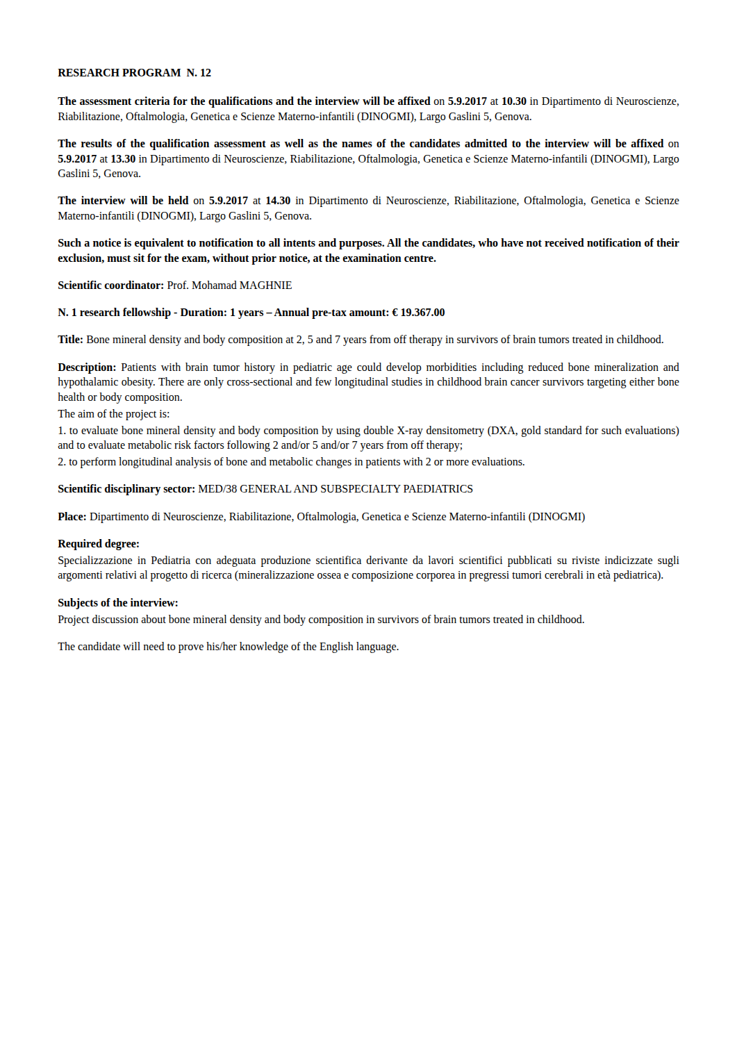RESEARCH PROGRAM N. 12
The assessment criteria for the qualifications and the interview will be affixed on 5.9.2017 at 10.30 in Dipartimento di Neuroscienze, Riabilitazione, Oftalmologia, Genetica e Scienze Materno-infantili (DINOGMI), Largo Gaslini 5, Genova.
The results of the qualification assessment as well as the names of the candidates admitted to the interview will be affixed on 5.9.2017 at 13.30 in Dipartimento di Neuroscienze, Riabilitazione, Oftalmologia, Genetica e Scienze Materno-infantili (DINOGMI), Largo Gaslini 5, Genova.
The interview will be held on 5.9.2017 at 14.30 in Dipartimento di Neuroscienze, Riabilitazione, Oftalmologia, Genetica e Scienze Materno-infantili (DINOGMI), Largo Gaslini 5, Genova.
Such a notice is equivalent to notification to all intents and purposes. All the candidates, who have not received notification of their exclusion, must sit for the exam, without prior notice, at the examination centre.
Scientific coordinator: Prof. Mohamad MAGHNIE
N. 1 research fellowship - Duration: 1 years – Annual pre-tax amount: € 19.367.00
Title: Bone mineral density and body composition at 2, 5 and 7 years from off therapy in survivors of brain tumors treated in childhood.
Description: Patients with brain tumor history in pediatric age could develop morbidities including reduced bone mineralization and hypothalamic obesity. There are only cross-sectional and few longitudinal studies in childhood brain cancer survivors targeting either bone health or body composition.
The aim of the project is:
1. to evaluate bone mineral density and body composition by using double X-ray densitometry (DXA, gold standard for such evaluations) and to evaluate metabolic risk factors following 2 and/or 5 and/or 7 years from off therapy;
2. to perform longitudinal analysis of bone and metabolic changes in patients with 2 or more evaluations.
Scientific disciplinary sector: MED/38 GENERAL AND SUBSPECIALTY PAEDIATRICS
Place: Dipartimento di Neuroscienze, Riabilitazione, Oftalmologia, Genetica e Scienze Materno-infantili (DINOGMI)
Required degree:
Specializzazione in Pediatria con adeguata produzione scientifica derivante da lavori scientifici pubblicati su riviste indicizzate sugli argomenti relativi al progetto di ricerca (mineralizzazione ossea e composizione corporea in pregressi tumori cerebrali in età pediatrica).
Subjects of the interview:
Project discussion about bone mineral density and body composition in survivors of brain tumors treated in childhood.
The candidate will need to prove his/her knowledge of the English language.